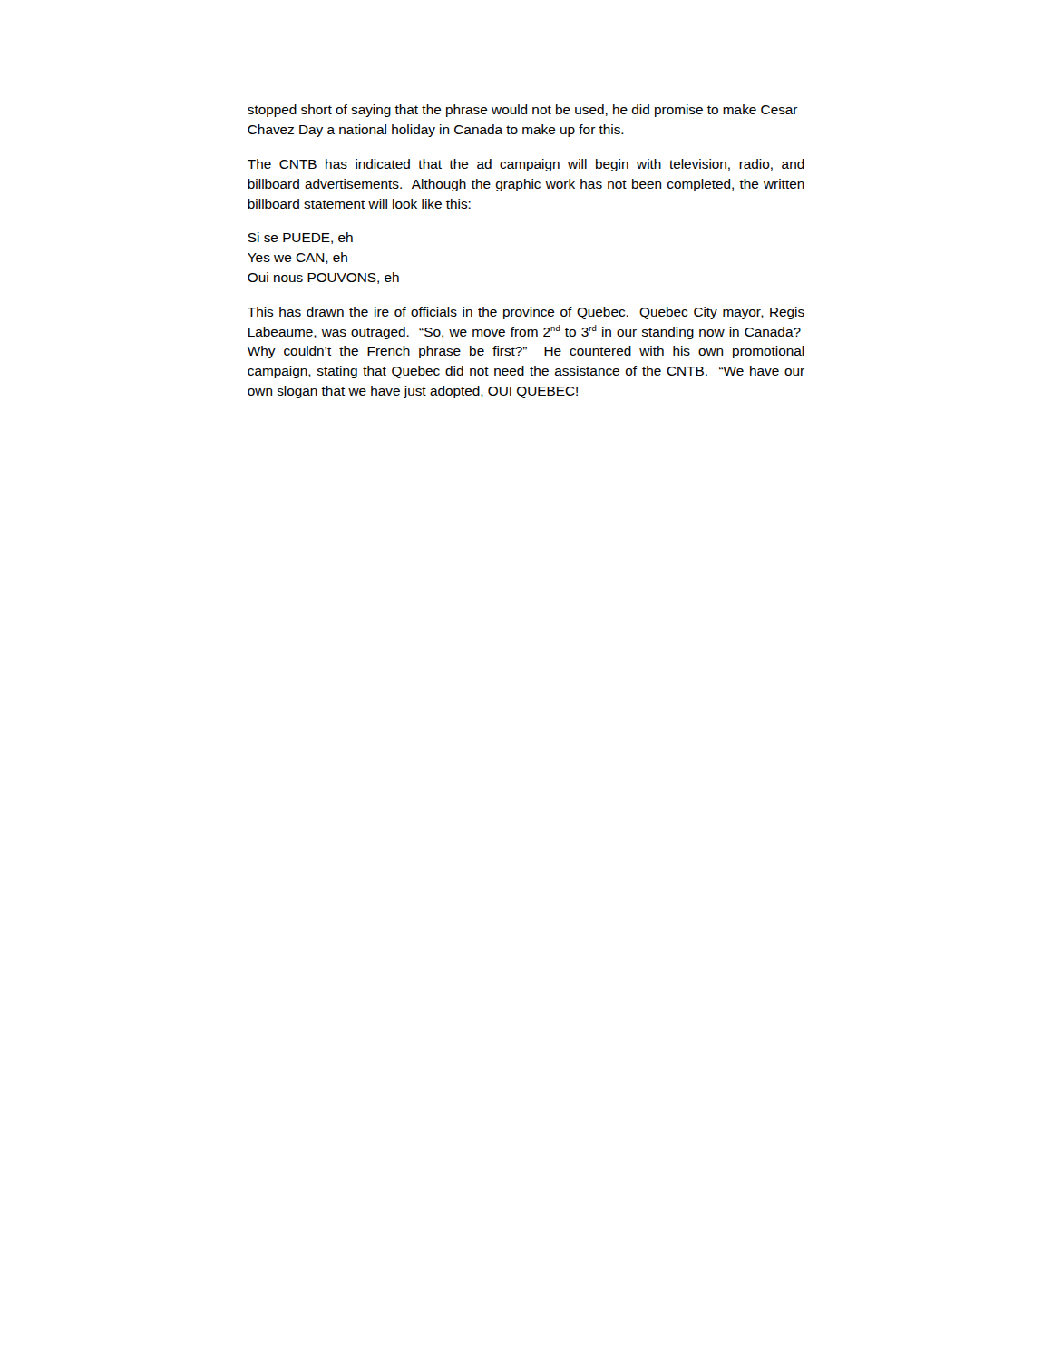stopped short of saying that the phrase would not be used, he did promise to make Cesar Chavez Day a national holiday in Canada to make up for this.
The CNTB has indicated that the ad campaign will begin with television, radio, and billboard advertisements. Although the graphic work has not been completed, the written billboard statement will look like this:
Si se PUEDE, eh Yes we CAN, eh Oui nous POUVONS, eh
This has drawn the ire of officials in the province of Quebec. Quebec City mayor, Regis Labeaume, was outraged. “So, we move from 2nd to 3rd in our standing now in Canada? Why couldn’t the French phrase be first?” He countered with his own promotional campaign, stating that Quebec did not need the assistance of the CNTB. “We have our own slogan that we have just adopted, OUI QUEBEC!